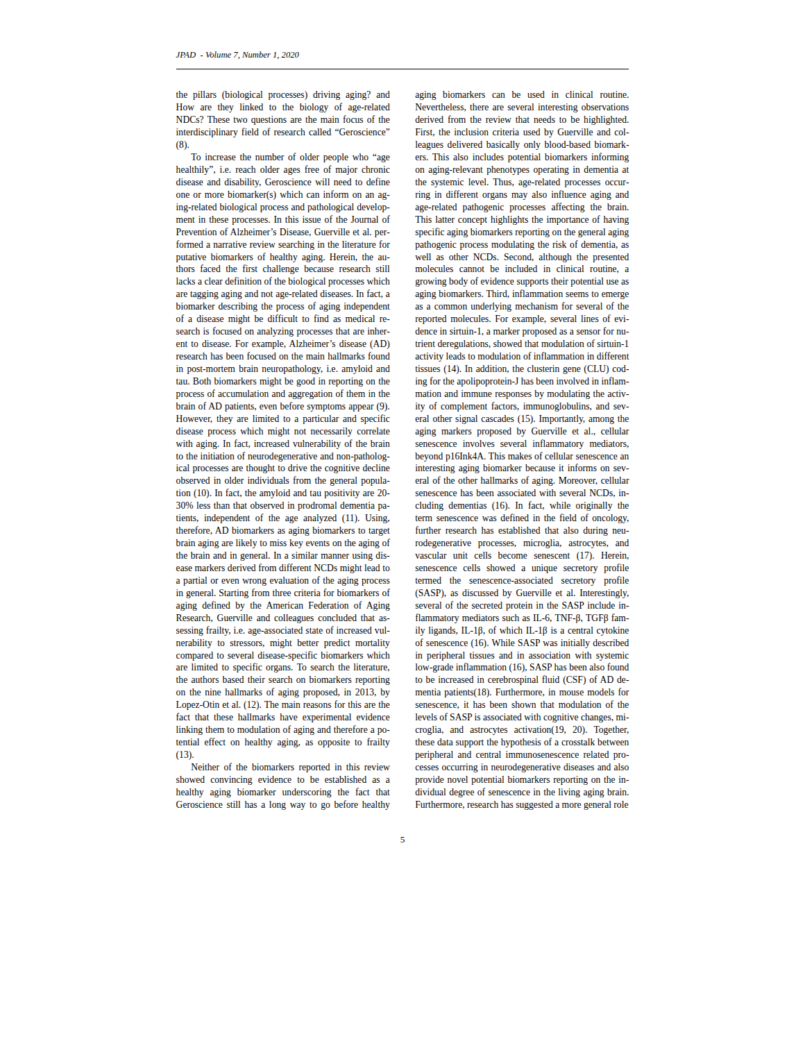JPAD - Volume 7, Number 1, 2020
the pillars (biological processes) driving aging? and How are they linked to the biology of age-related NDCs? These two questions are the main focus of the interdisciplinary field of research called “Geroscience” (8).
To increase the number of older people who “age healthily”, i.e. reach older ages free of major chronic disease and disability, Geroscience will need to define one or more biomarker(s) which can inform on an aging-related biological process and pathological development in these processes. In this issue of the Journal of Prevention of Alzheimer’s Disease, Guerville et al. performed a narrative review searching in the literature for putative biomarkers of healthy aging. Herein, the authors faced the first challenge because research still lacks a clear definition of the biological processes which are tagging aging and not age-related diseases. In fact, a biomarker describing the process of aging independent of a disease might be difficult to find as medical research is focused on analyzing processes that are inherent to disease. For example, Alzheimer’s disease (AD) research has been focused on the main hallmarks found in post-mortem brain neuropathology, i.e. amyloid and tau. Both biomarkers might be good in reporting on the process of accumulation and aggregation of them in the brain of AD patients, even before symptoms appear (9). However, they are limited to a particular and specific disease process which might not necessarily correlate with aging. In fact, increased vulnerability of the brain to the initiation of neurodegenerative and non-pathological processes are thought to drive the cognitive decline observed in older individuals from the general population (10). In fact, the amyloid and tau positivity are 20-30% less than that observed in prodromal dementia patients, independent of the age analyzed (11). Using, therefore, AD biomarkers as aging biomarkers to target brain aging are likely to miss key events on the aging of the brain and in general. In a similar manner using disease markers derived from different NCDs might lead to a partial or even wrong evaluation of the aging process in general. Starting from three criteria for biomarkers of aging defined by the American Federation of Aging Research, Guerville and colleagues concluded that assessing frailty, i.e. age-associated state of increased vulnerability to stressors, might better predict mortality compared to several disease-specific biomarkers which are limited to specific organs. To search the literature, the authors based their search on biomarkers reporting on the nine hallmarks of aging proposed, in 2013, by Lopez-Otin et al. (12). The main reasons for this are the fact that these hallmarks have experimental evidence linking them to modulation of aging and therefore a potential effect on healthy aging, as opposite to frailty (13).
Neither of the biomarkers reported in this review showed convincing evidence to be established as a healthy aging biomarker underscoring the fact that Geroscience still has a long way to go before healthy aging biomarkers can be used in clinical routine. Nevertheless, there are several interesting observations derived from the review that needs to be highlighted. First, the inclusion criteria used by Guerville and colleagues delivered basically only blood-based biomarkers. This also includes potential biomarkers informing on aging-relevant phenotypes operating in dementia at the systemic level. Thus, age-related processes occurring in different organs may also influence aging and age-related pathogenic processes affecting the brain. This latter concept highlights the importance of having specific aging biomarkers reporting on the general aging pathogenic process modulating the risk of dementia, as well as other NCDs. Second, although the presented molecules cannot be included in clinical routine, a growing body of evidence supports their potential use as aging biomarkers. Third, inflammation seems to emerge as a common underlying mechanism for several of the reported molecules. For example, several lines of evidence in sirtuin-1, a marker proposed as a sensor for nutrient deregulations, showed that modulation of sirtuin-1 activity leads to modulation of inflammation in different tissues (14). In addition, the clusterin gene (CLU) coding for the apolipoprotein-J has been involved in inflammation and immune responses by modulating the activity of complement factors, immunoglobulins, and several other signal cascades (15). Importantly, among the aging markers proposed by Guerville et al., cellular senescence involves several inflammatory mediators, beyond p16Ink4A. This makes of cellular senescence an interesting aging biomarker because it informs on several of the other hallmarks of aging. Moreover, cellular senescence has been associated with several NCDs, including dementias (16). In fact, while originally the term senescence was defined in the field of oncology, further research has established that also during neurodegenerative processes, microglia, astrocytes, and vascular unit cells become senescent (17). Herein, senescence cells showed a unique secretory profile termed the senescence-associated secretory profile (SASP), as discussed by Guerville et al. Interestingly, several of the secreted protein in the SASP include inflammatory mediators such as IL-6, TNF-β, TGFβ family ligands, IL-1β, of which IL-1β is a central cytokine of senescence (16). While SASP was initially described in peripheral tissues and in association with systemic low-grade inflammation (16), SASP has been also found to be increased in cerebrospinal fluid (CSF) of AD dementia patients(18). Furthermore, in mouse models for senescence, it has been shown that modulation of the levels of SASP is associated with cognitive changes, microglia, and astrocytes activation(19, 20). Together, these data support the hypothesis of a crosstalk between peripheral and central immunosenescence related processes occurring in neurodegenerative diseases and also provide novel potential biomarkers reporting on the individual degree of senescence in the living aging brain. Furthermore, research has suggested a more general role
5